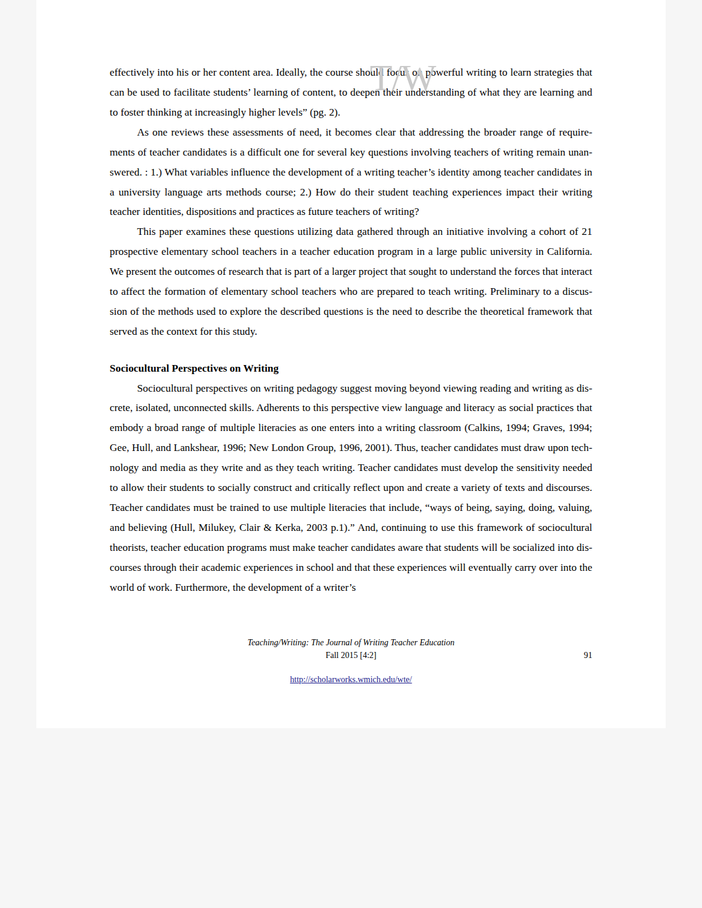T/W
effectively into his or her content area. Ideally, the course should focus on powerful writing to learn strategies that can be used to facilitate students’ learning of content, to deepen their understanding of what they are learning and to foster thinking at increasingly higher levels” (pg. 2).
As one reviews these assessments of need, it becomes clear that addressing the broader range of requirements of teacher candidates is a difficult one for several key questions involving teachers of writing remain unanswered. : 1.) What variables influence the development of a writing teacher’s identity among teacher candidates in a university language arts methods course; 2.) How do their student teaching experiences impact their writing teacher identities, dispositions and practices as future teachers of writing?
This paper examines these questions utilizing data gathered through an initiative involving a cohort of 21 prospective elementary school teachers in a teacher education program in a large public university in California. We present the outcomes of research that is part of a larger project that sought to understand the forces that interact to affect the formation of elementary school teachers who are prepared to teach writing. Preliminary to a discussion of the methods used to explore the described questions is the need to describe the theoretical framework that served as the context for this study.
Sociocultural Perspectives on Writing
Sociocultural perspectives on writing pedagogy suggest moving beyond viewing reading and writing as discrete, isolated, unconnected skills. Adherents to this perspective view language and literacy as social practices that embody a broad range of multiple literacies as one enters into a writing classroom (Calkins, 1994; Graves, 1994; Gee, Hull, and Lankshear, 1996; New London Group, 1996, 2001). Thus, teacher candidates must draw upon technology and media as they write and as they teach writing. Teacher candidates must develop the sensitivity needed to allow their students to socially construct and critically reflect upon and create a variety of texts and discourses. Teacher candidates must be trained to use multiple literacies that include, “ways of being, saying, doing, valuing, and believing (Hull, Milukey, Clair & Kerka, 2003 p.1).” And, continuing to use this framework of sociocultural theorists, teacher education programs must make teacher candidates aware that students will be socialized into discourses through their academic experiences in school and that these experiences will eventually carry over into the world of work. Furthermore, the development of a writer’s
Teaching/Writing: The Journal of Writing Teacher Education
Fall 2015 [4:2] 91
http://scholarworks.wmich.edu/wte/